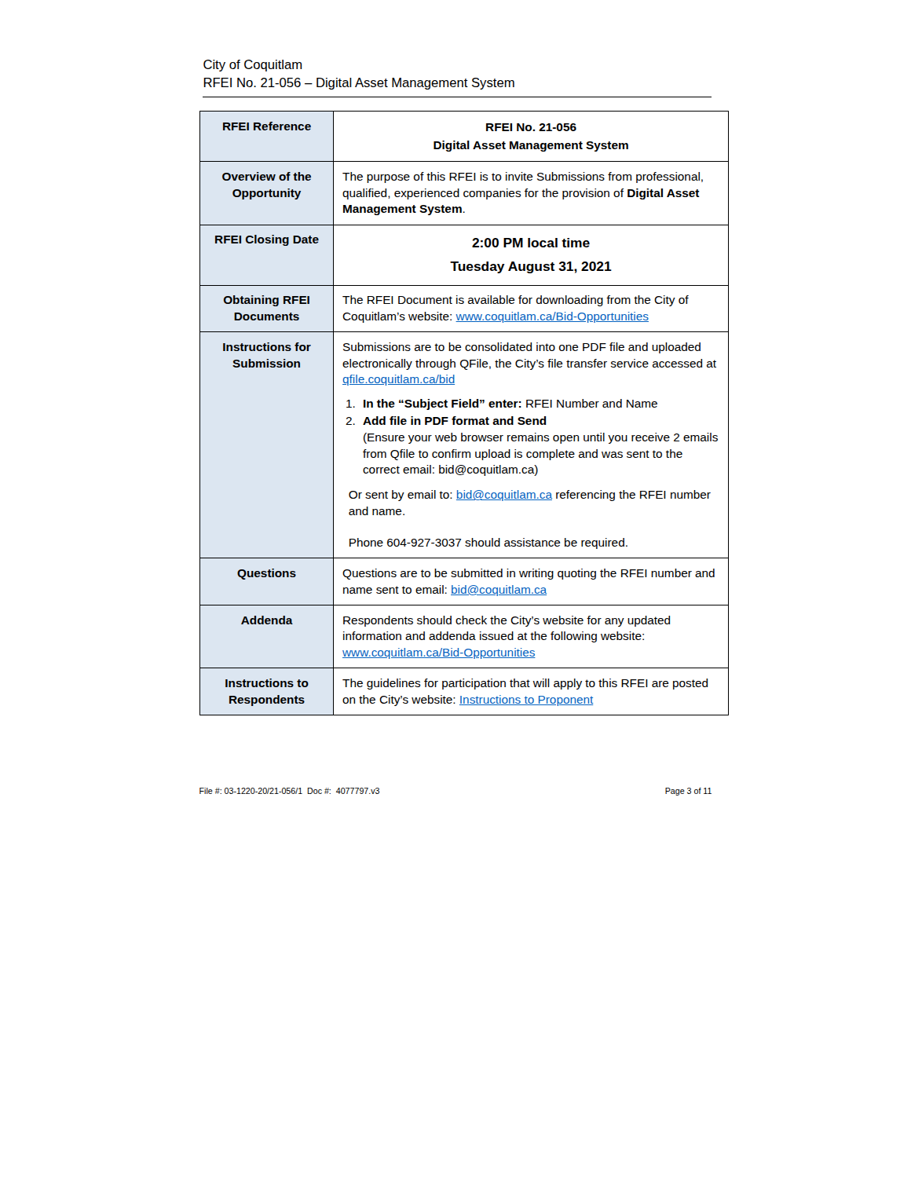City of Coquitlam
RFEI No. 21-056 – Digital Asset Management System
| RFEI Reference | RFEI No. 21-056 Digital Asset Management System |
| Overview of the Opportunity | The purpose of this RFEI is to invite Submissions from professional, qualified, experienced companies for the provision of Digital Asset Management System . |
| RFEI Closing Date | 2:00 PM local time Tuesday August 31, 2021 |
| Obtaining RFEI Documents | The RFEI Document is available for downloading from the City of Coquitlam’s website: www.coquitlam.ca/Bid-Opportunities |
| Instructions for Submission | Submissions are to be consolidated into one PDF file and uploaded electronically through QFile, the City’s file transfer service accessed at qfile.coquitlam.ca/bid In the “Subject Field” enter: RFEI Number and Name Add file in PDF format and Send (Ensure your web browser remains open until you receive 2 emails from Qfile to confirm upload is complete and was sent to the correct email: bid@coquitlam.ca) Or sent by email to: bid@coquitlam.ca referencing the RFEI number and name. Phone 604-927-3037 should assistance be required. |
| Questions | Questions are to be submitted in writing quoting the RFEI number and name sent to email: bid@coquitlam.ca |
| Addenda | Respondents should check the City’s website for any updated information and addenda issued at the following website: www.coquitlam.ca/Bid-Opportunities |
| Instructions to Respondents | The guidelines for participation that will apply to this RFEI are posted on the City’s website: Instructions to Proponent |
File #: 03-1220-20/21-056/1 Doc #: 4077797.v3 Page 3 of 11